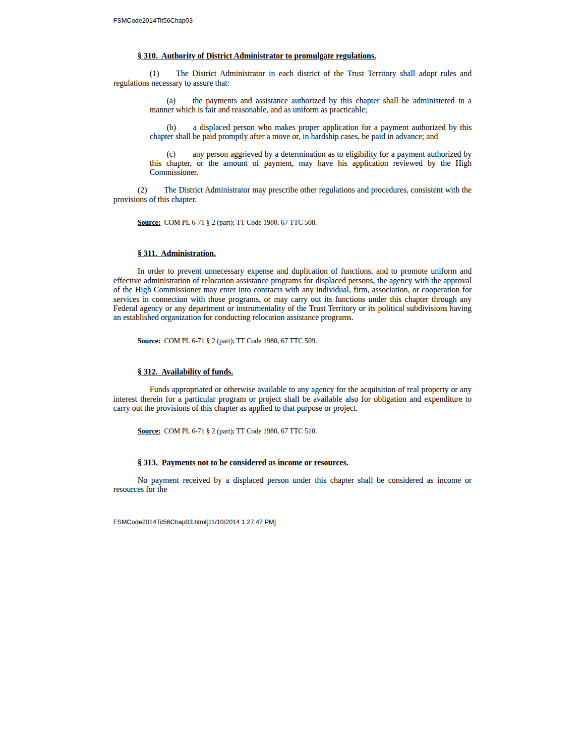FSMCode2014Tit56Chap03
§ 310. Authority of District Administrator to promulgate regulations.
(1) The District Administrator in each district of the Trust Territory shall adopt rules and regulations necessary to assure that:
(a) the payments and assistance authorized by this chapter shall be administered in a manner which is fair and reasonable, and as uniform as practicable;
(b) a displaced person who makes proper application for a payment authorized by this chapter shall be paid promptly after a move or, in hardship cases, be paid in advance; and
(c) any person aggrieved by a determination as to eligibility for a payment authorized by this chapter, or the amount of payment, may have his application reviewed by the High Commissioner.
(2) The District Administrator may prescribe other regulations and procedures, consistent with the provisions of this chapter.
Source: COM PL 6-71 § 2 (part); TT Code 1980, 67 TTC 508.
§ 311. Administration.
In order to prevent unnecessary expense and duplication of functions, and to promote uniform and effective administration of relocation assistance programs for displaced persons, the agency with the approval of the High Commissioner may enter into contracts with any individual, firm, association, or cooperation for services in connection with those programs, or may carry out its functions under this chapter through any Federal agency or any department or instrumentality of the Trust Territory or its political subdivisions having an established organization for conducting relocation assistance programs.
Source: COM PL 6-71 § 2 (part); TT Code 1980, 67 TTC 509.
§ 312. Availability of funds.
Funds appropriated or otherwise available to any agency for the acquisition of real property or any interest therein for a particular program or project shall be available also for obligation and expenditure to carry out the provisions of this chapter as applied to that purpose or project.
Source: COM PL 6-71 § 2 (part); TT Code 1980, 67 TTC 510.
§ 313. Payments not to be considered as income or resources.
No payment received by a displaced person under this chapter shall be considered as income or resources for the
FSMCode2014Tit56Chap03.html[11/10/2014 1:27:47 PM]